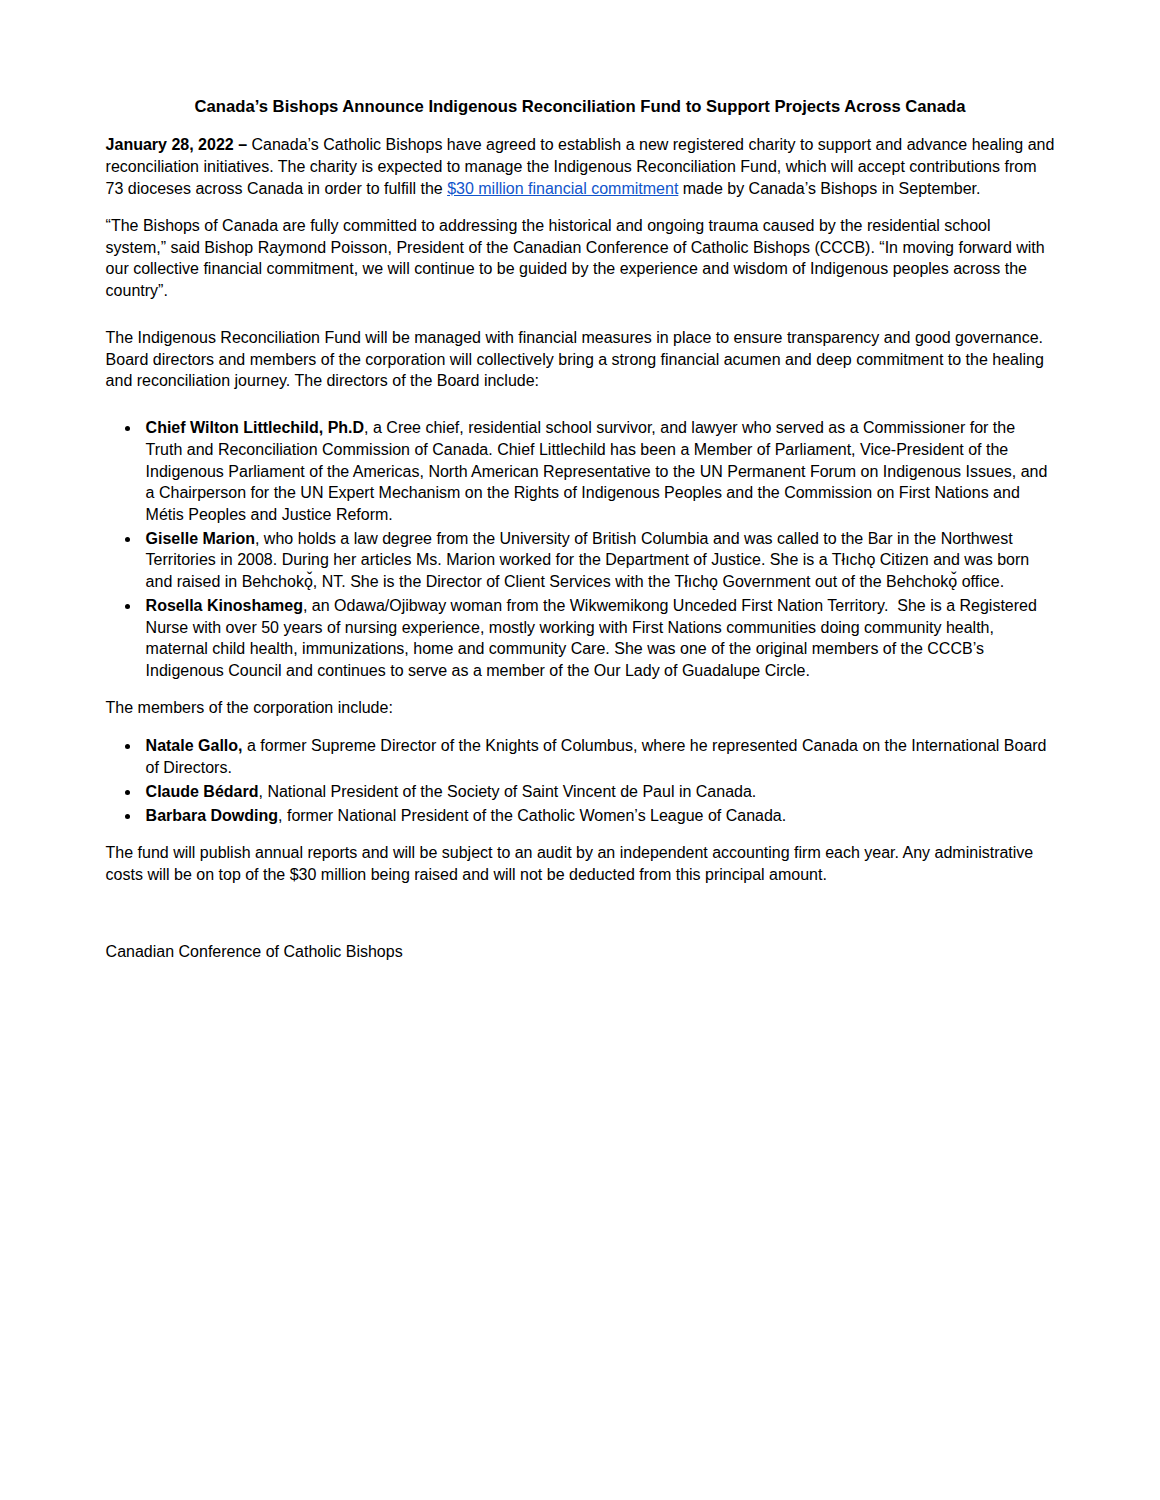Canada’s Bishops Announce Indigenous Reconciliation Fund to Support Projects Across Canada
January 28, 2022 – Canada’s Catholic Bishops have agreed to establish a new registered charity to support and advance healing and reconciliation initiatives. The charity is expected to manage the Indigenous Reconciliation Fund, which will accept contributions from 73 dioceses across Canada in order to fulfill the $30 million financial commitment made by Canada’s Bishops in September.
“The Bishops of Canada are fully committed to addressing the historical and ongoing trauma caused by the residential school system,” said Bishop Raymond Poisson, President of the Canadian Conference of Catholic Bishops (CCCB). “In moving forward with our collective financial commitment, we will continue to be guided by the experience and wisdom of Indigenous peoples across the country”.
The Indigenous Reconciliation Fund will be managed with financial measures in place to ensure transparency and good governance. Board directors and members of the corporation will collectively bring a strong financial acumen and deep commitment to the healing and reconciliation journey. The directors of the Board include:
Chief Wilton Littlechild, Ph.D, a Cree chief, residential school survivor, and lawyer who served as a Commissioner for the Truth and Reconciliation Commission of Canada. Chief Littlechild has been a Member of Parliament, Vice-President of the Indigenous Parliament of the Americas, North American Representative to the UN Permanent Forum on Indigenous Issues, and a Chairperson for the UN Expert Mechanism on the Rights of Indigenous Peoples and the Commission on First Nations and Métis Peoples and Justice Reform.
Giselle Marion, who holds a law degree from the University of British Columbia and was called to the Bar in the Northwest Territories in 2008. During her articles Ms. Marion worked for the Department of Justice. She is a Tłıchǫ Citizen and was born and raised in Behchokǫ̌, NT. She is the Director of Client Services with the Tłıchǫ Government out of the Behchokǫ̌ office.
Rosella Kinoshameg, an Odawa/Ojibway woman from the Wikwemikong Unceded First Nation Territory. She is a Registered Nurse with over 50 years of nursing experience, mostly working with First Nations communities doing community health, maternal child health, immunizations, home and community Care. She was one of the original members of the CCCB’s Indigenous Council and continues to serve as a member of the Our Lady of Guadalupe Circle.
The members of the corporation include:
Natale Gallo, a former Supreme Director of the Knights of Columbus, where he represented Canada on the International Board of Directors.
Claude Bédard, National President of the Society of Saint Vincent de Paul in Canada.
Barbara Dowding, former National President of the Catholic Women’s League of Canada.
The fund will publish annual reports and will be subject to an audit by an independent accounting firm each year. Any administrative costs will be on top of the $30 million being raised and will not be deducted from this principal amount.
Canadian Conference of Catholic Bishops